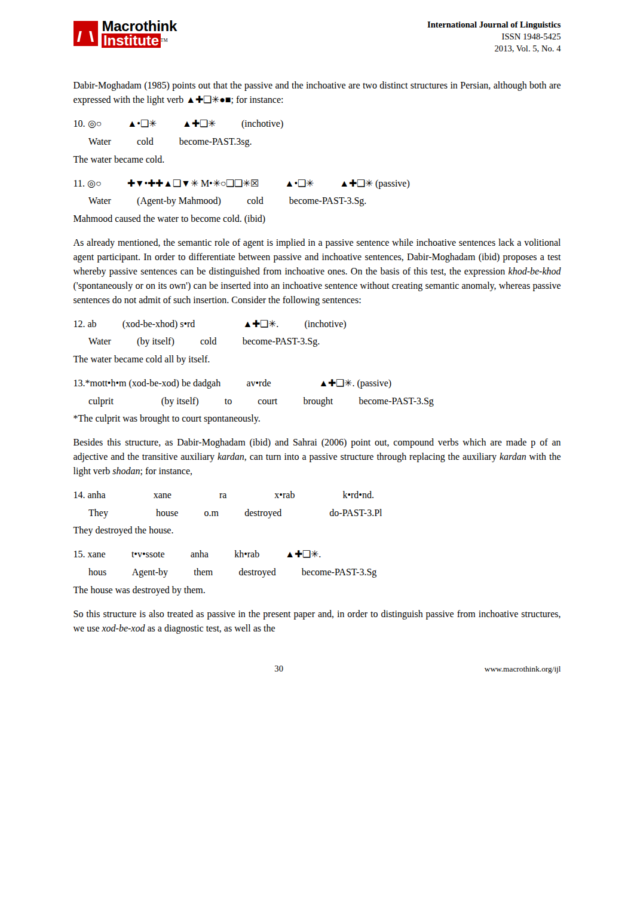Macrothink
InstituteTM
International Journal of Linguistics
ISSN 1948-5425
2013, Vol. 5, No. 4
Dabir-Moghadam (1985) points out that the passive and the inchoative are two distinct structures in Persian, although both are expressed with the light verb ▲✚❑✳●■; for instance:
10. ◎○ ▲•❑✳ ▲✚❑✳ (inchotive)
Water cold become-PAST.3sg.
The water became cold.
11. ◎○ ✚▼•✚✚▲❑▼✳ M•✳○❑❑✳☒ ▲•❑✳ ▲✚❑✳ (passive)
Water (Agent-by Mahmood) cold become-PAST-3.Sg.
Mahmood caused the water to become cold. (ibid)
As already mentioned, the semantic role of agent is implied in a passive sentence while inchoative sentences lack a volitional agent participant. In order to differentiate between passive and inchoative sentences, Dabir-Moghadam (ibid) proposes a test whereby passive sentences can be distinguished from inchoative ones. On the basis of this test, the expression khod-be-khod ('spontaneously or on its own') can be inserted into an inchoative sentence without creating semantic anomaly, whereas passive sentences do not admit of such insertion. Consider the following sentences:
12. ab (xod-be-xhod) s•rd ▲✚❑✳. (inchotive)
Water (by itself) cold become-PAST-3.Sg.
The water became cold all by itself.
13.*mott•h•m (xod-be-xod) be dadgah av•rde ▲✚❑✳. (passive)
culprit (by itself) to court brought become-PAST-3.Sg
*The culprit was brought to court spontaneously.
Besides this structure, as Dabir-Moghadam (ibid) and Sahrai (2006) point out, compound verbs which are made p of an adjective and the transitive auxiliary kardan, can turn into a passive structure through replacing the auxiliary kardan with the light verb shodan; for instance,
14. anha xane ra x•rab k•rd•nd.
They house o.m destroyed do-PAST-3.Pl
They destroyed the house.
15. xane t•v•ssote anha kh•rab ▲✚❑✳.
hous Agent-by them destroyed become-PAST-3.Sg
The house was destroyed by them.
So this structure is also treated as passive in the present paper and, in order to distinguish passive from inchoative structures, we use xod-be-xod as a diagnostic test, as well as the
30 www.macrothink.org/ijl